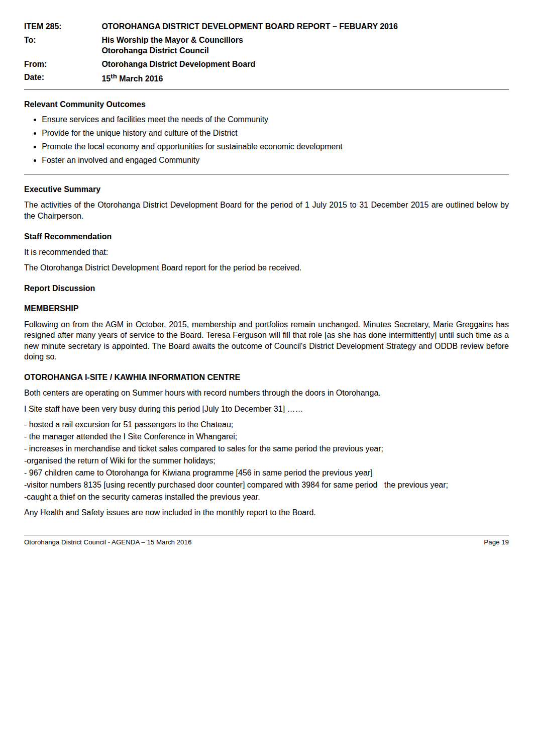| ITEM 285: | OTOROHANGA DISTRICT DEVELOPMENT BOARD REPORT – FEBUARY 2016 |
| To: | His Worship the Mayor & Councillors Otorohanga District Council |
| From: | Otorohanga District Development Board |
| Date: | 15 th March 2016 |
Relevant Community Outcomes
Ensure services and facilities meet the needs of the Community
Provide for the unique history and culture of the District
Promote the local economy and opportunities for sustainable economic development
Foster an involved and engaged Community
Executive Summary
The activities of the Otorohanga District Development Board for the period of 1 July 2015 to 31 December 2015 are outlined below by the Chairperson.
Staff Recommendation
It is recommended that:
The Otorohanga District Development Board report for the period be received.
Report Discussion
MEMBERSHIP
Following on from the AGM in October, 2015, membership and portfolios remain unchanged. Minutes Secretary, Marie Greggains has resigned after many years of service to the Board. Teresa Ferguson will fill that role [as she has done intermittently] until such time as a new minute secretary is appointed. The Board awaits the outcome of Council's District Development Strategy and ODDB review before doing so.
OTOROHANGA I-SITE / KAWHIA INFORMATION CENTRE
Both centers are operating on Summer hours with record numbers through the doors in Otorohanga.
I Site staff have been very busy during this period [July 1to December 31] ……
- hosted a rail excursion for 51 passengers to the Chateau;
- the manager attended the I Site Conference in Whangarei;
- increases in merchandise and ticket sales compared to sales for the same period the previous year;
-organised the return of Wiki for the summer holidays;
- 967 children came to Otorohanga for Kiwiana programme [456 in same period the previous year]
-visitor numbers 8135 [using recently purchased door counter] compared with 3984 for same period the previous year;
-caught a thief on the security cameras installed the previous year.
Any Health and Safety issues are now included in the monthly report to the Board.
Otorohanga District Council - AGENDA – 15 March 2016 Page 19